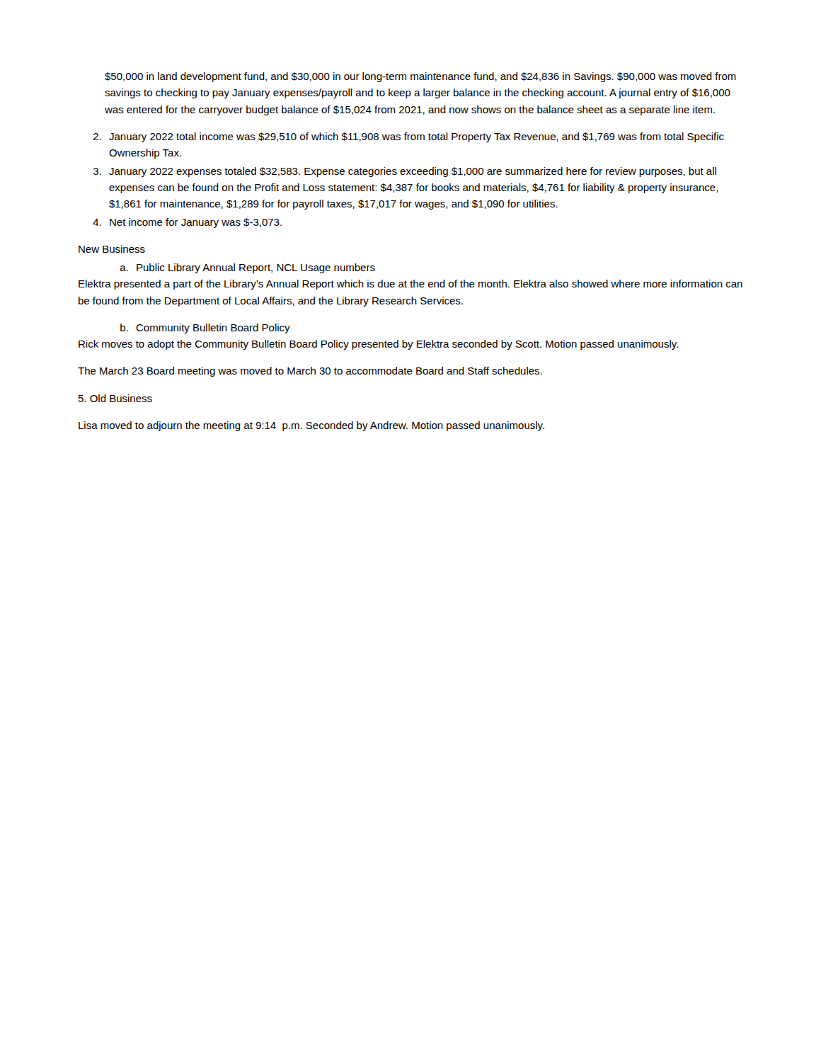$50,000 in land development fund, and $30,000 in our long-term maintenance fund, and $24,836 in Savings. $90,000 was moved from savings to checking to pay January expenses/payroll and to keep a larger balance in the checking account. A journal entry of $16,000 was entered for the carryover budget balance of $15,024 from 2021, and now shows on the balance sheet as a separate line item.
January 2022 total income was $29,510 of which $11,908 was from total Property Tax Revenue, and $1,769 was from total Specific Ownership Tax.
January 2022 expenses totaled $32,583. Expense categories exceeding $1,000 are summarized here for review purposes, but all expenses can be found on the Profit and Loss statement: $4,387 for books and materials, $4,761 for liability & property insurance, $1,861 for maintenance, $1,289 for for payroll taxes, $17,017 for wages, and $1,090 for utilities.
Net income for January was $-3,073.
New Business
Public Library Annual Report, NCL Usage numbers
Elektra presented a part of the Library’s Annual Report which is due at the end of the month. Elektra also showed where more information can be found from the Department of Local Affairs, and the Library Research Services.
Community Bulletin Board Policy
Rick moves to adopt the Community Bulletin Board Policy presented by Elektra seconded by Scott. Motion passed unanimously.
The March 23 Board meeting was moved to March 30 to accommodate Board and Staff schedules.
5. Old Business
Lisa moved to adjourn the meeting at 9:14 p.m. Seconded by Andrew. Motion passed unanimously.